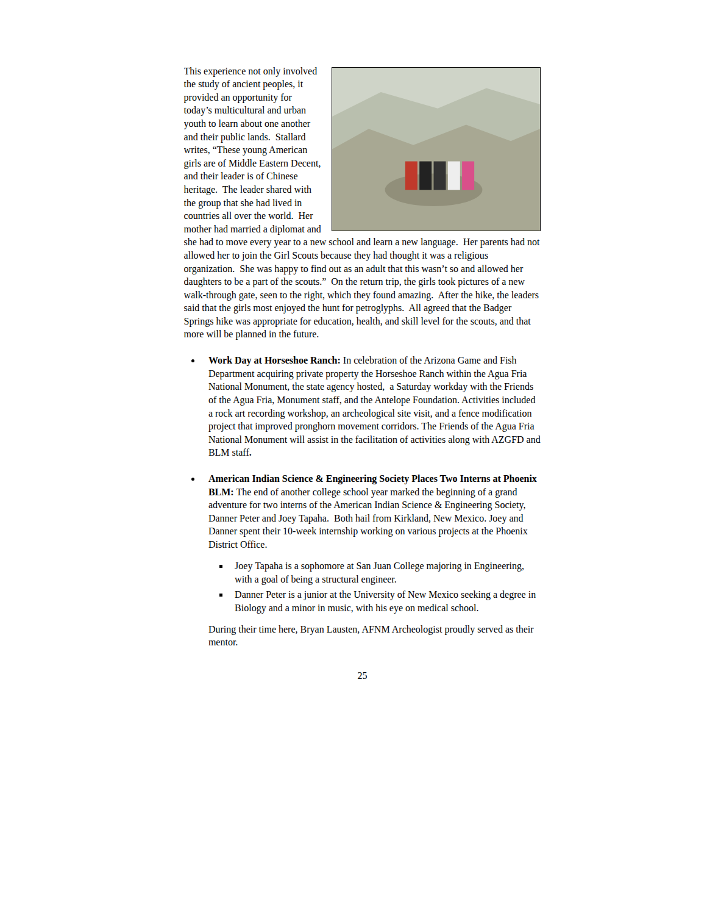This experience not only involved the study of ancient peoples, it provided an opportunity for today’s multicultural and urban youth to learn about one another and their public lands. Stallard writes, “These young American girls are of Middle Eastern Decent, and their leader is of Chinese heritage. The leader shared with the group that she had lived in countries all over the world. Her mother had married a diplomat and she had to move every year to a new school and learn a new language. Her parents had not allowed her to join the Girl Scouts because they had thought it was a religious organization. She was happy to find out as an adult that this wasn’t so and allowed her daughters to be a part of the scouts.” On the return trip, the girls took pictures of a new walk-through gate, seen to the right, which they found amazing. After the hike, the leaders said that the girls most enjoyed the hunt for petroglyphs. All agreed that the Badger Springs hike was appropriate for education, health, and skill level for the scouts, and that more will be planned in the future.
Work Day at Horseshoe Ranch: In celebration of the Arizona Game and Fish Department acquiring private property the Horseshoe Ranch within the Agua Fria National Monument, the state agency hosted, a Saturday workday with the Friends of the Agua Fria, Monument staff, and the Antelope Foundation. Activities included a rock art recording workshop, an archeological site visit, and a fence modification project that improved pronghorn movement corridors. The Friends of the Agua Fria National Monument will assist in the facilitation of activities along with AZGFD and BLM staff.
American Indian Science & Engineering Society Places Two Interns at Phoenix BLM: The end of another college school year marked the beginning of a grand adventure for two interns of the American Indian Science & Engineering Society, Danner Peter and Joey Tapaha. Both hail from Kirkland, New Mexico. Joey and Danner spent their 10-week internship working on various projects at the Phoenix District Office.
Joey Tapaha is a sophomore at San Juan College majoring in Engineering, with a goal of being a structural engineer.
Danner Peter is a junior at the University of New Mexico seeking a degree in Biology and a minor in music, with his eye on medical school.
During their time here, Bryan Lausten, AFNM Archeologist proudly served as their mentor.
25